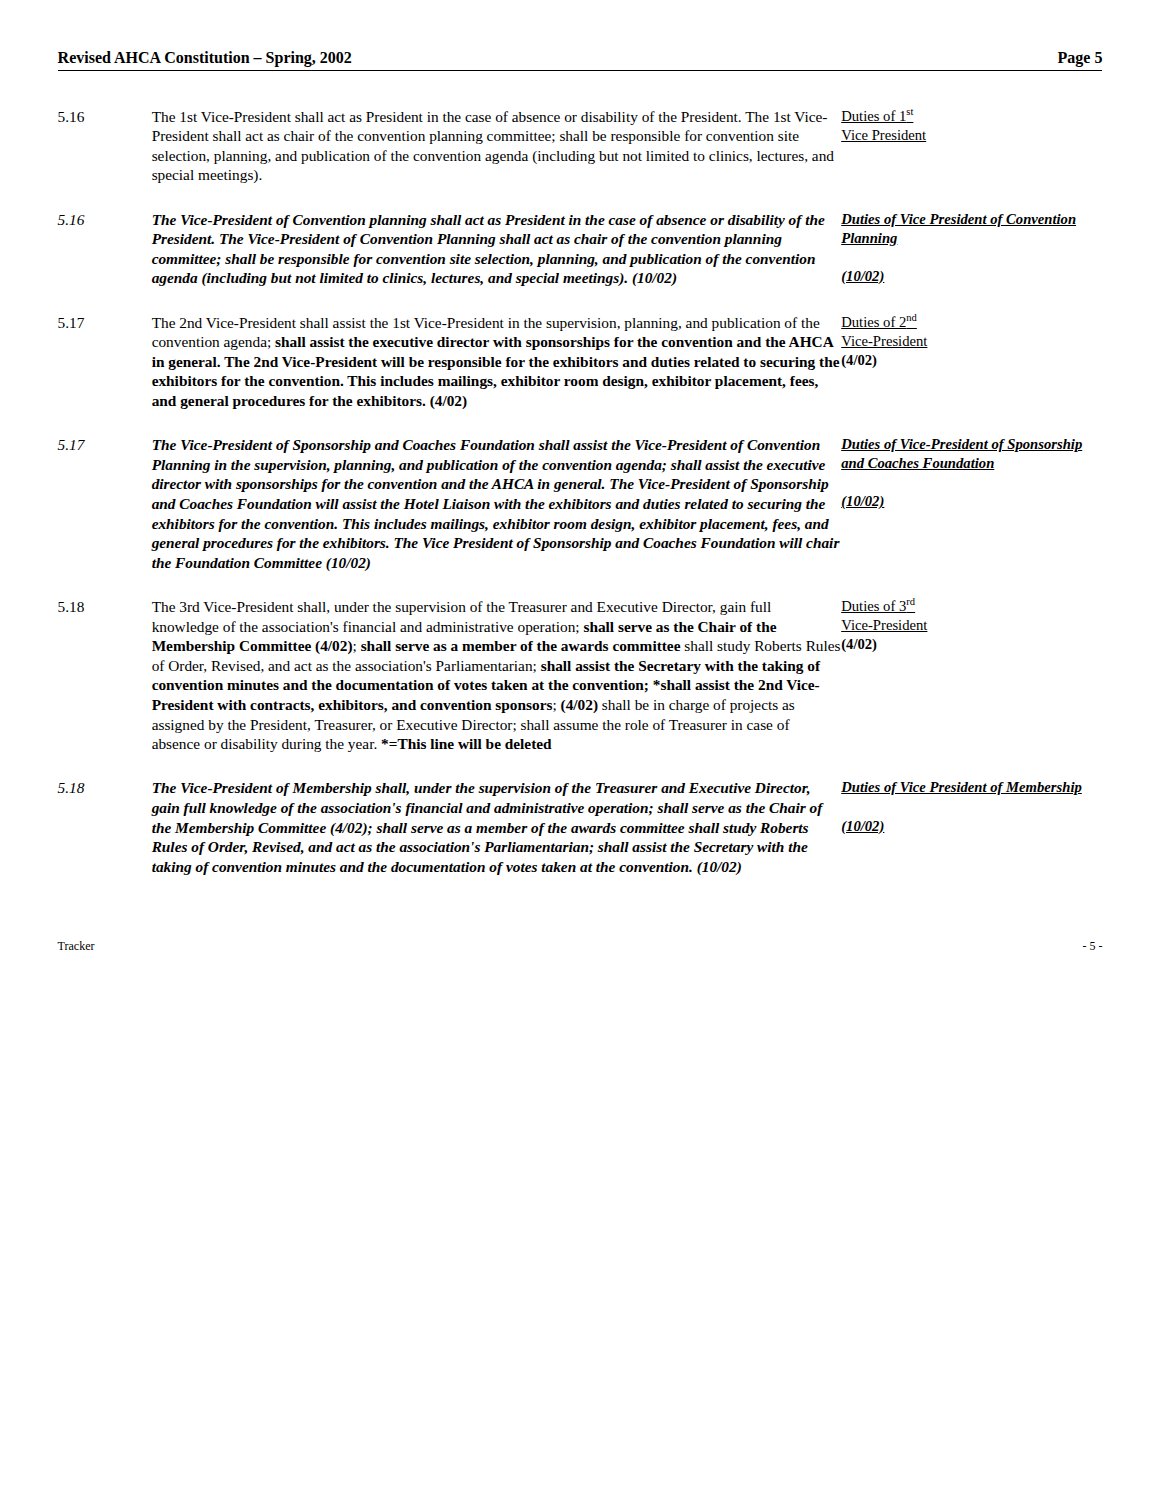Revised AHCA Constitution – Spring, 2002 Page 5
| 5.16 | The 1st Vice-President shall act as President in the case of absence or disability of the President. The 1st Vice-President shall act as chair of the convention planning committee; shall be responsible for convention site selection, planning, and publication of the convention agenda (including but not limited to clinics, lectures, and special meetings). | Duties of 1 st Vice President |
| 5.16 | The Vice-President of Convention planning shall act as President in the case of absence or disability of the President. The Vice-President of Convention Planning shall act as chair of the convention planning committee; shall be responsible for convention site selection, planning, and publication of the convention agenda (including but not limited to clinics, lectures, and special meetings). (10/02) | Duties of Vice President of Convention Planning (10/02) |
| 5.17 | The 2nd Vice-President shall assist the 1st Vice-President in the supervision, planning, and publication of the convention agenda; shall assist the executive director with sponsorships for the convention and the AHCA in general. The 2nd Vice-President will be responsible for the exhibitors and duties related to securing the exhibitors for the convention. This includes mailings, exhibitor room design, exhibitor placement, fees, and general procedures for the exhibitors. (4/02) | Duties of 2 nd Vice-President (4/02) |
| 5.17 | The Vice-President of Sponsorship and Coaches Foundation shall assist the Vice-President of Convention Planning in the supervision, planning, and publication of the convention agenda; shall assist the executive director with sponsorships for the convention and the AHCA in general. The Vice-President of Sponsorship and Coaches Foundation will assist the Hotel Liaison with the exhibitors and duties related to securing the exhibitors for the convention. This includes mailings, exhibitor room design, exhibitor placement, fees, and general procedures for the exhibitors. The Vice President of Sponsorship and Coaches Foundation will chair the Foundation Committee (10/02) | Duties of Vice-President of Sponsorship and Coaches Foundation (10/02) |
| 5.18 | The 3rd Vice-President shall, under the supervision of the Treasurer and Executive Director, gain full knowledge of the association's financial and administrative operation; shall serve as the Chair of the Membership Committee (4/02) ; shall serve as a member of the awards committee shall study Roberts Rules of Order, Revised, and act as the association's Parliamentarian; shall assist the Secretary with the taking of convention minutes and the documentation of votes taken at the convention; *shall assist the 2nd Vice-President with contracts, exhibitors, and convention sponsors ; (4/02) shall be in charge of projects as assigned by the President, Treasurer, or Executive Director; shall assume the role of Treasurer in case of absence or disability during the year. *=This line will be deleted | Duties of 3 rd Vice-President (4/02) |
| 5.18 | The Vice-President of Membership shall, under the supervision of the Treasurer and Executive Director, gain full knowledge of the association's financial and administrative operation; shall serve as the Chair of the Membership Committee (4/02); shall serve as a member of the awards committee shall study Roberts Rules of Order, Revised, and act as the association's Parliamentarian; shall assist the Secretary with the taking of convention minutes and the documentation of votes taken at the convention. (10/02) | Duties of Vice President of Membership (10/02) |
Tracker - 5 -